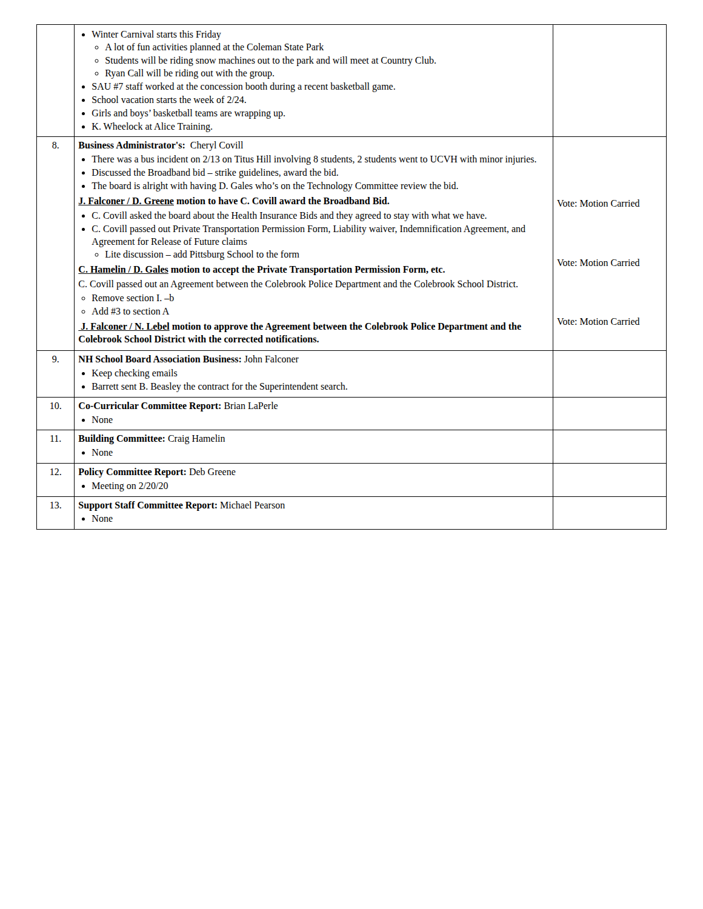| | Winter Carnival starts this Friday A lot of fun activities planned at the Coleman State Park Students will be riding snow machines out to the park and will meet at Country Club. Ryan Call will be riding out with the group. SAU #7 staff worked at the concession booth during a recent basketball game. School vacation starts the week of 2/24. Girls and boys’ basketball teams are wrapping up. K. Wheelock at Alice Training. | |
| 8. | Business Administrator's: Cheryl Covill There was a bus incident on 2/13 on Titus Hill involving 8 students, 2 students went to UCVH with minor injuries. Discussed the Broadband bid – strike guidelines, award the bid. The board is alright with having D. Gales who’s on the Technology Committee review the bid. J. Falconer / D. Greene motion to have C. Covill award the Broadband Bid. C. Covill asked the board about the Health Insurance Bids and they agreed to stay with what we have. C. Covill passed out Private Transportation Permission Form, Liability waiver, Indemnification Agreement, and Agreement for Release of Future claims Lite discussion – add Pittsburg School to the form C. Hamelin / D. Gales motion to accept the Private Transportation Permission Form, etc. C. Covill passed out an Agreement between the Colebrook Police Department and the Colebrook School District. Remove section I. –b Add #3 to section A J. Falconer / N. Lebel motion to approve the Agreement between the Colebrook Police Department and the Colebrook School District with the corrected notifications. | Vote: Motion Carried Vote: Motion Carried Vote: Motion Carried |
| 9. | NH School Board Association Business: John Falconer Keep checking emails Barrett sent B. Beasley the contract for the Superintendent search. | |
| 10. | Co-Curricular Committee Report: Brian LaPerle None | |
| 11. | Building Committee: Craig Hamelin None | |
| 12. | Policy Committee Report: Deb Greene Meeting on 2/20/20 | |
| 13. | Support Staff Committee Report: Michael Pearson None | |